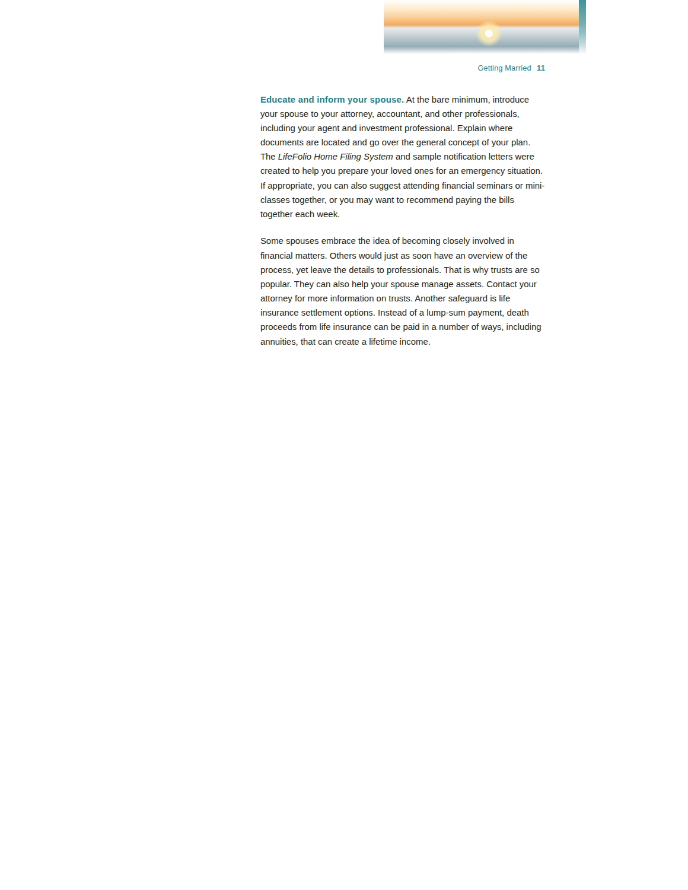Getting Married 11
Educate and inform your spouse. At the bare minimum, introduce your spouse to your attorney, accountant, and other professionals, including your agent and investment professional. Explain where documents are located and go over the general concept of your plan. The LifeFolio Home Filing System and sample notification letters were created to help you prepare your loved ones for an emergency situation. If appropriate, you can also suggest attending financial seminars or mini-classes together, or you may want to recommend paying the bills together each week.
Some spouses embrace the idea of becoming closely involved in financial matters. Others would just as soon have an overview of the process, yet leave the details to professionals. That is why trusts are so popular. They can also help your spouse manage assets. Contact your attorney for more information on trusts. Another safeguard is life insurance settlement options. Instead of a lump-sum payment, death proceeds from life insurance can be paid in a number of ways, including annuities, that can create a lifetime income.